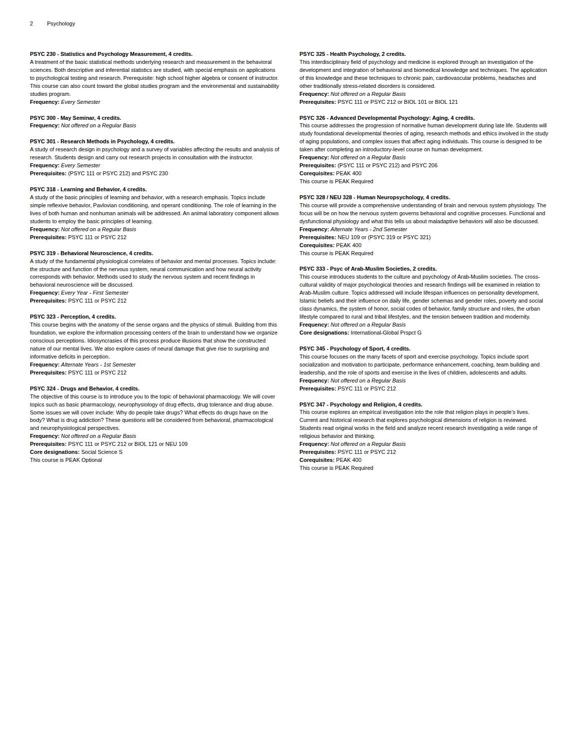2 Psychology
PSYC 230 - Statistics and Psychology Measurement, 4 credits.
A treatment of the basic statistical methods underlying research and measurement in the behavioral sciences. Both descriptive and inferential statistics are studied, with special emphasis on applications to psychological testing and research. Prerequisite: high school higher algebra or consent of instructor. This course can also count toward the global studies program and the environmental and sustainability studies program.
Frequency: Every Semester
PSYC 300 - May Seminar, 4 credits.
Frequency: Not offered on a Regular Basis
PSYC 301 - Research Methods in Psychology, 4 credits.
A study of research design in psychology and a survey of variables affecting the results and analysis of research. Students design and carry out research projects in consultation with the instructor.
Frequency: Every Semester
Prerequisites: (PSYC 111 or PSYC 212) and PSYC 230
PSYC 318 - Learning and Behavior, 4 credits.
A study of the basic principles of learning and behavior, with a research emphasis. Topics include simple reflexive behavior, Pavlovian conditioning, and operant conditioning. The role of learning in the lives of both human and nonhuman animals will be addressed. An animal laboratory component allows students to employ the basic principles of learning.
Frequency: Not offered on a Regular Basis
Prerequisites: PSYC 111 or PSYC 212
PSYC 319 - Behavioral Neuroscience, 4 credits.
A study of the fundamental physiological correlates of behavior and mental processes. Topics include: the structure and function of the nervous system, neural communication and how neural activity corresponds with behavior. Methods used to study the nervous system and recent findings in behavioral neuroscience will be discussed.
Frequency: Every Year - First Semester
Prerequisites: PSYC 111 or PSYC 212
PSYC 323 - Perception, 4 credits.
This course begins with the anatomy of the sense organs and the physics of stimuli. Building from this foundation, we explore the information processing centers of the brain to understand how we organize conscious perceptions. Idiosyncrasies of this process produce illusions that show the constructed nature of our mental lives. We also explore cases of neural damage that give rise to surprising and informative deficits in perception.
Frequency: Alternate Years - 1st Semester
Prerequisites: PSYC 111 or PSYC 212
PSYC 324 - Drugs and Behavior, 4 credits.
The objective of this course is to introduce you to the topic of behavioral pharmacology. We will cover topics such as basic pharmacology, neurophysiology of drug effects, drug tolerance and drug abuse. Some issues we will cover include: Why do people take drugs? What effects do drugs have on the body? What is drug addiction? These questions will be considered from behavioral, pharmacological and neurophysiological perspectives.
Frequency: Not offered on a Regular Basis
Prerequisites: PSYC 111 or PSYC 212 or BIOL 121 or NEU 109
Core designations: Social Science S
This course is PEAK Optional
PSYC 325 - Health Psychology, 2 credits.
This interdisciplinary field of psychology and medicine is explored through an investigation of the development and integration of behavioral and biomedical knowledge and techniques. The application of this knowledge and these techniques to chronic pain, cardiovascular problems, headaches and other traditionally stress-related disorders is considered.
Frequency: Not offered on a Regular Basis
Prerequisites: PSYC 111 or PSYC 212 or BIOL 101 or BIOL 121
PSYC 326 - Advanced Developmental Psychology: Aging, 4 credits.
This course addresses the progression of normative human development during late life. Students will study foundational developmental theories of aging, research methods and ethics involved in the study of aging populations, and complex issues that affect aging individuals. This course is designed to be taken after completing an introductory-level course on human development.
Frequency: Not offered on a Regular Basis
Prerequisites: (PSYC 111 or PSYC 212) and PSYC 206
Corequisites: PEAK 400
This course is PEAK Required
PSYC 328 / NEU 328 - Human Neuropsychology, 4 credits.
This course will provide a comprehensive understanding of brain and nervous system physiology. The focus will be on how the nervous system governs behavioral and cognitive processes. Functional and dysfunctional physiology and what this tells us about maladaptive behaviors will also be discussed.
Frequency: Alternate Years - 2nd Semester
Prerequisites: NEU 109 or (PSYC 319 or PSYC 321)
Corequisites: PEAK 400
This course is PEAK Required
PSYC 333 - Psyc of Arab-Muslim Societies, 2 credits.
This course introduces students to the culture and psychology of Arab-Muslim societies. The cross-cultural validity of major psychological theories and research findings will be examined in relation to Arab-Muslim culture. Topics addressed will include lifespan influences on personality development, Islamic beliefs and their influence on daily life, gender schemas and gender roles, poverty and social class dynamics, the system of honor, social codes of behavior, family structure and roles, the urban lifestyle compared to rural and tribal lifestyles, and the tension between tradition and modernity.
Frequency: Not offered on a Regular Basis
Core designations: International-Global Prspct G
PSYC 345 - Psychology of Sport, 4 credits.
This course focuses on the many facets of sport and exercise psychology. Topics include sport socialization and motivation to participate, performance enhancement, coaching, team building and leadership, and the role of sports and exercise in the lives of children, adolescents and adults.
Frequency: Not offered on a Regular Basis
Prerequisites: PSYC 111 or PSYC 212
PSYC 347 - Psychology and Religion, 4 credits.
This course explores an empirical investigation into the role that religion plays in people's lives. Current and historical research that explores psychological dimensions of religion is reviewed. Students read original works in the field and analyze recent research investigating a wide range of religious behavior and thinking.
Frequency: Not offered on a Regular Basis
Prerequisites: PSYC 111 or PSYC 212
Corequisites: PEAK 400
This course is PEAK Required